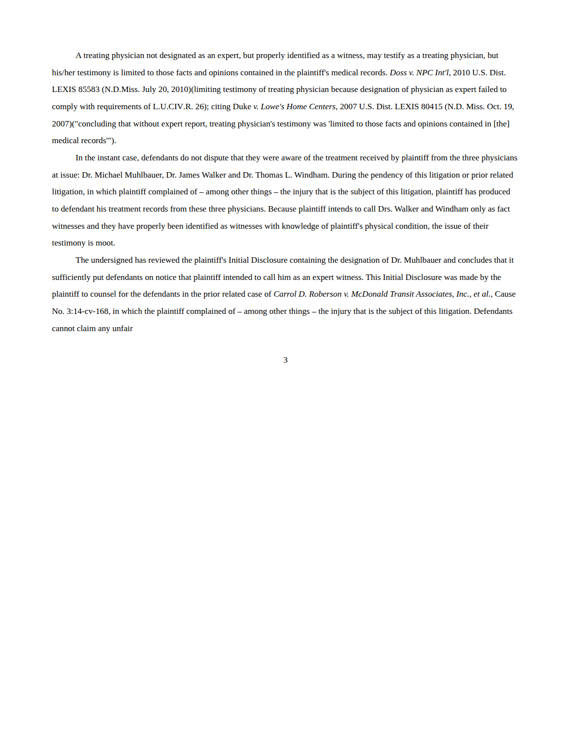A treating physician not designated as an expert, but properly identified as a witness, may testify as a treating physician, but his/her testimony is limited to those facts and opinions contained in the plaintiff's medical records. Doss v. NPC Int'l, 2010 U.S. Dist. LEXIS 85583 (N.D.Miss. July 20, 2010)(limiting testimony of treating physician because designation of physician as expert failed to comply with requirements of L.U.CIV.R. 26); citing Duke v. Lowe's Home Centers, 2007 U.S. Dist. LEXIS 80415 (N.D. Miss. Oct. 19, 2007)("concluding that without expert report, treating physician's testimony was 'limited to those facts and opinions contained in [the] medical records'").
In the instant case, defendants do not dispute that they were aware of the treatment received by plaintiff from the three physicians at issue: Dr. Michael Muhlbauer, Dr. James Walker and Dr. Thomas L. Windham. During the pendency of this litigation or prior related litigation, in which plaintiff complained of – among other things – the injury that is the subject of this litigation, plaintiff has produced to defendant his treatment records from these three physicians. Because plaintiff intends to call Drs. Walker and Windham only as fact witnesses and they have properly been identified as witnesses with knowledge of plaintiff's physical condition, the issue of their testimony is moot.
The undersigned has reviewed the plaintiff's Initial Disclosure containing the designation of Dr. Muhlbauer and concludes that it sufficiently put defendants on notice that plaintiff intended to call him as an expert witness. This Initial Disclosure was made by the plaintiff to counsel for the defendants in the prior related case of Carrol D. Roberson v. McDonald Transit Associates, Inc., et al., Cause No. 3:14-cv-168, in which the plaintiff complained of – among other things – the injury that is the subject of this litigation. Defendants cannot claim any unfair
3